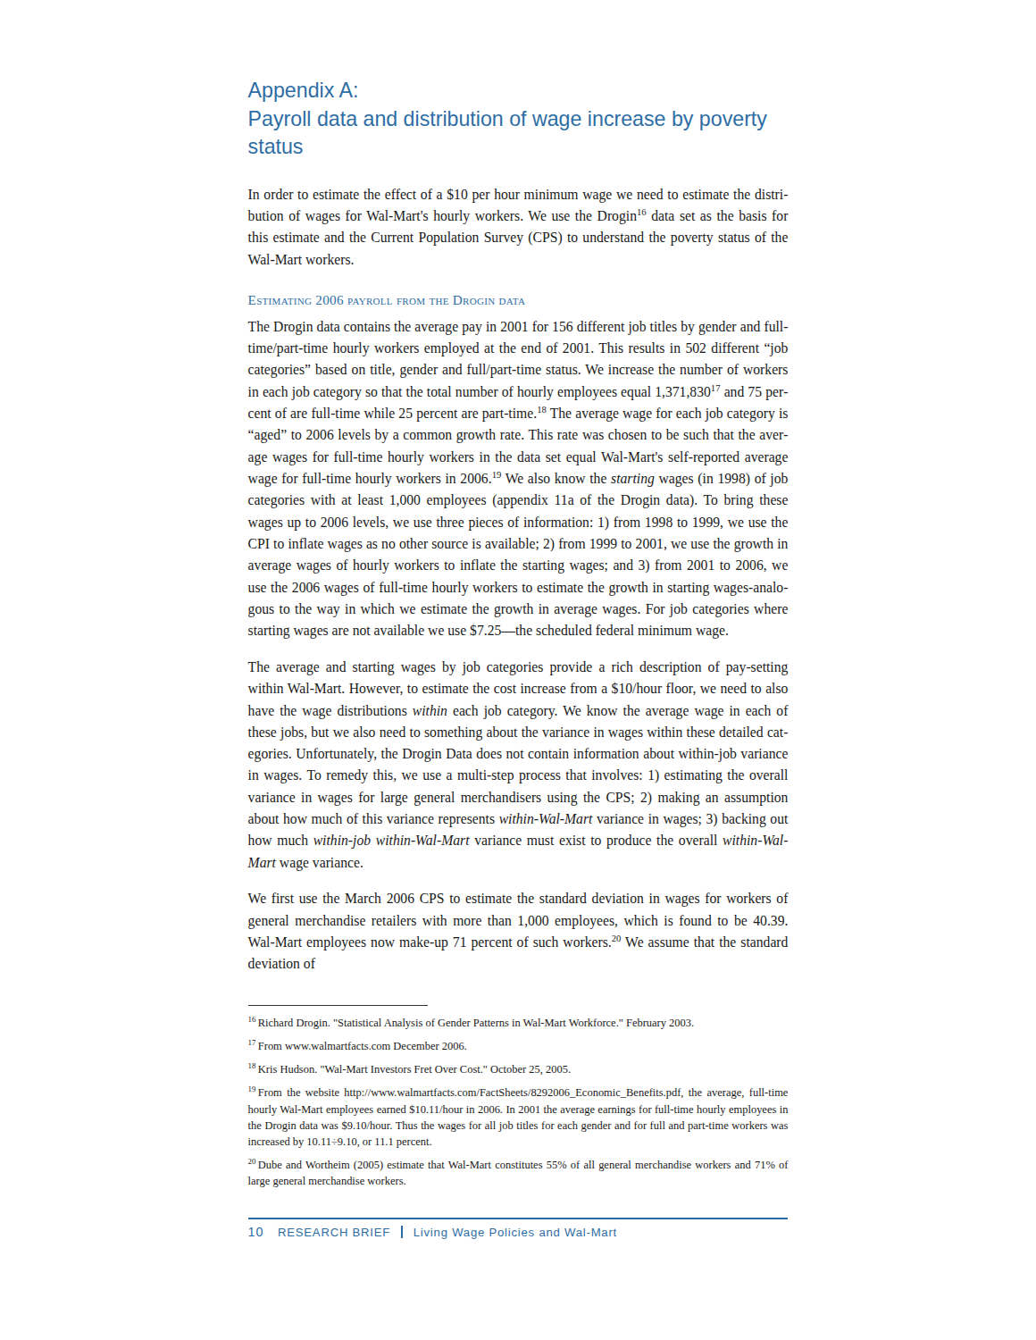Appendix A:Payroll data and distribution of wage increase by poverty status
In order to estimate the effect of a $10 per hour minimum wage we need to estimate the distribution of wages for Wal-Mart's hourly workers. We use the Drogin16 data set as the basis for this estimate and the Current Population Survey (CPS) to understand the poverty status of the Wal-Mart workers.
Estimating 2006 payroll from the Drogin data
The Drogin data contains the average pay in 2001 for 156 different job titles by gender and full-time/part-time hourly workers employed at the end of 2001. This results in 502 different “job categories” based on title, gender and full/part-time status. We increase the number of workers in each job category so that the total number of hourly employees equal 1,371,83017 and 75 percent of are full-time while 25 percent are part-time.18 The average wage for each job category is “aged” to 2006 levels by a common growth rate. This rate was chosen to be such that the average wages for full-time hourly workers in the data set equal Wal-Mart's self-reported average wage for full-time hourly workers in 2006.19 We also know the starting wages (in 1998) of job categories with at least 1,000 employees (appendix 11a of the Drogin data). To bring these wages up to 2006 levels, we use three pieces of information: 1) from 1998 to 1999, we use the CPI to inflate wages as no other source is available; 2) from 1999 to 2001, we use the growth in average wages of hourly workers to inflate the starting wages; and 3) from 2001 to 2006, we use the 2006 wages of full-time hourly workers to estimate the growth in starting wages-analogous to the way in which we estimate the growth in average wages. For job categories where starting wages are not available we use $7.25—the scheduled federal minimum wage.
The average and starting wages by job categories provide a rich description of pay-setting within Wal-Mart. However, to estimate the cost increase from a $10/hour floor, we need to also have the wage distributions within each job category. We know the average wage in each of these jobs, but we also need to something about the variance in wages within these detailed categories. Unfortunately, the Drogin Data does not contain information about within-job variance in wages. To remedy this, we use a multi-step process that involves: 1) estimating the overall variance in wages for large general merchandisers using the CPS; 2) making an assumption about how much of this variance represents within-Wal-Mart variance in wages; 3) backing out how much within-job within-Wal-Mart variance must exist to produce the overall within-Wal-Mart wage variance.
We first use the March 2006 CPS to estimate the standard deviation in wages for workers of general merchandise retailers with more than 1,000 employees, which is found to be 40.39. Wal-Mart employees now make-up 71 percent of such workers.20 We assume that the standard deviation of
16 Richard Drogin. "Statistical Analysis of Gender Patterns in Wal-Mart Workforce." February 2003.
17 From www.walmartfacts.com December 2006.
18 Kris Hudson. "Wal-Mart Investors Fret Over Cost." October 25, 2005.
19 From the website http://www.walmartfacts.com/FactSheets/8292006_Economic_Benefits.pdf, the average, full-time hourly Wal-Mart employees earned $10.11/hour in 2006. In 2001 the average earnings for full-time hourly employees in the Drogin data was $9.10/hour. Thus the wages for all job titles for each gender and for full and part-time workers was increased by 10.11÷9.10, or 11.1 percent.
20 Dube and Wortheim (2005) estimate that Wal-Mart constitutes 55% of all general merchandise workers and 71% of large general merchandise workers.
10 RESEARCH BRIEF Living Wage Policies and Wal-Mart